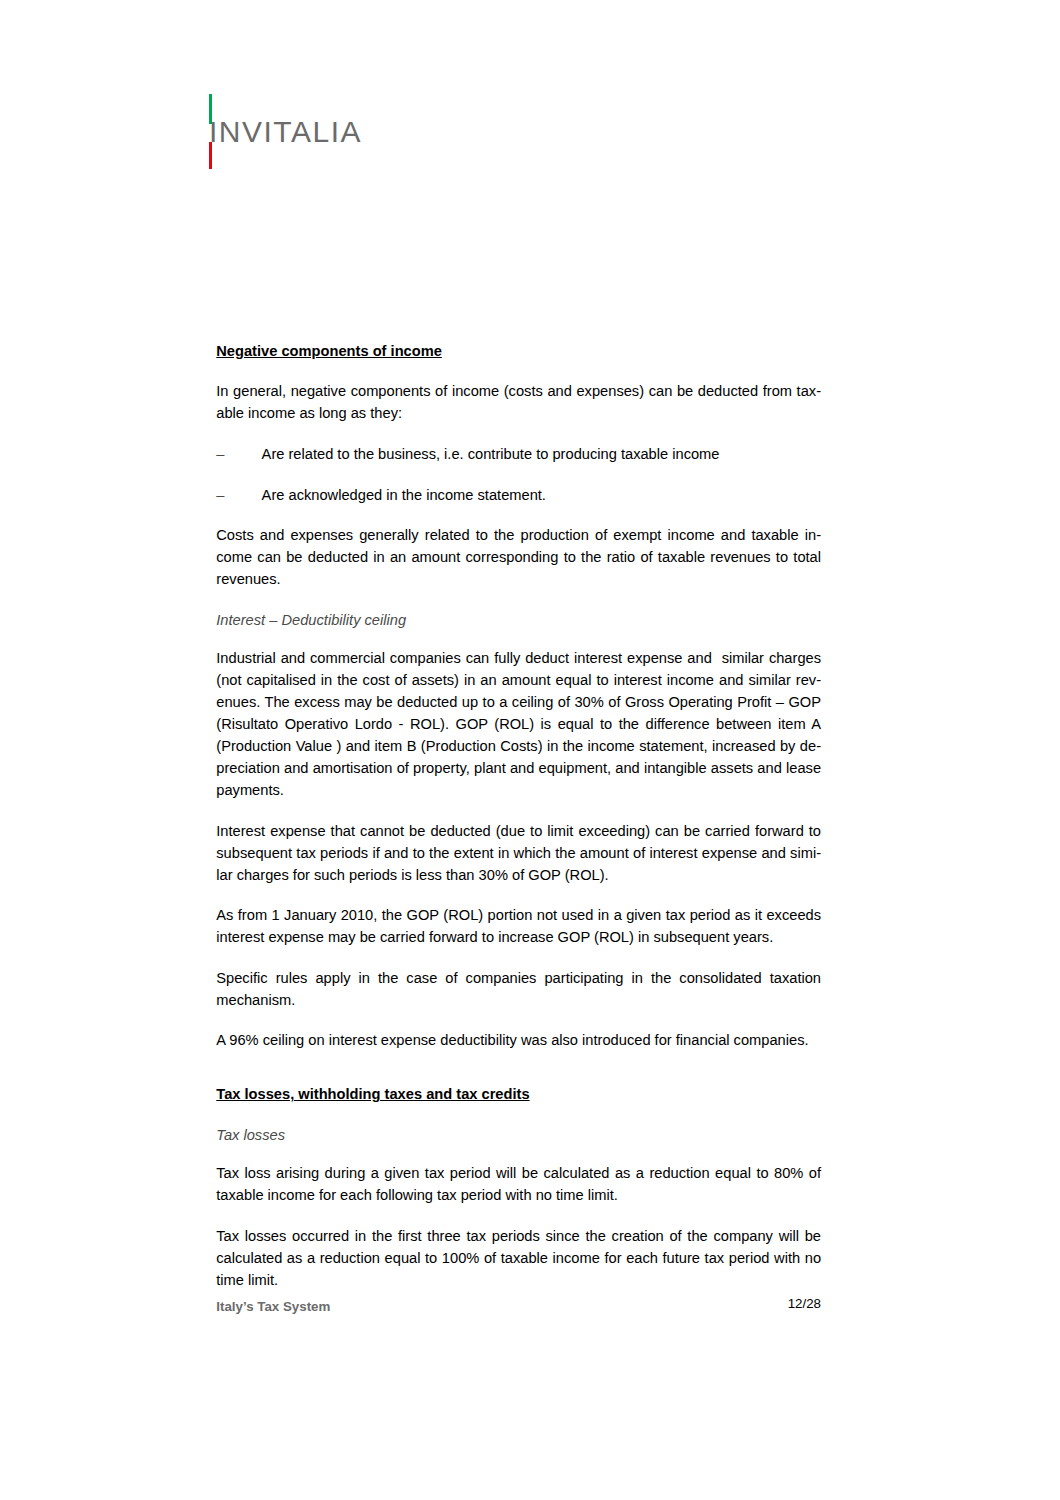INVITALIA
Negative components of income
In general, negative components of income (costs and expenses) can be deducted from taxable income as long as they:
Are related to the business, i.e. contribute to producing taxable income
Are acknowledged in the income statement.
Costs and expenses generally related to the production of exempt income and taxable income can be deducted in an amount corresponding to the ratio of taxable revenues to total revenues.
Interest – Deductibility ceiling
Industrial and commercial companies can fully deduct interest expense and similar charges (not capitalised in the cost of assets) in an amount equal to interest income and similar revenues. The excess may be deducted up to a ceiling of 30% of Gross Operating Profit – GOP (Risultato Operativo Lordo - ROL). GOP (ROL) is equal to the difference between item A (Production Value ) and item B (Production Costs) in the income statement, increased by depreciation and amortisation of property, plant and equipment, and intangible assets and lease payments.
Interest expense that cannot be deducted (due to limit exceeding) can be carried forward to subsequent tax periods if and to the extent in which the amount of interest expense and similar charges for such periods is less than 30% of GOP (ROL).
As from 1 January 2010, the GOP (ROL) portion not used in a given tax period as it exceeds interest expense may be carried forward to increase GOP (ROL) in subsequent years.
Specific rules apply in the case of companies participating in the consolidated taxation mechanism.
A 96% ceiling on interest expense deductibility was also introduced for financial companies.
Tax losses, withholding taxes and tax credits
Tax losses
Tax loss arising during a given tax period will be calculated as a reduction equal to 80% of taxable income for each following tax period with no time limit.
Tax losses occurred in the first three tax periods since the creation of the company will be calculated as a reduction equal to 100% of taxable income for each future tax period with no time limit.
Italy’s Tax System
12/28